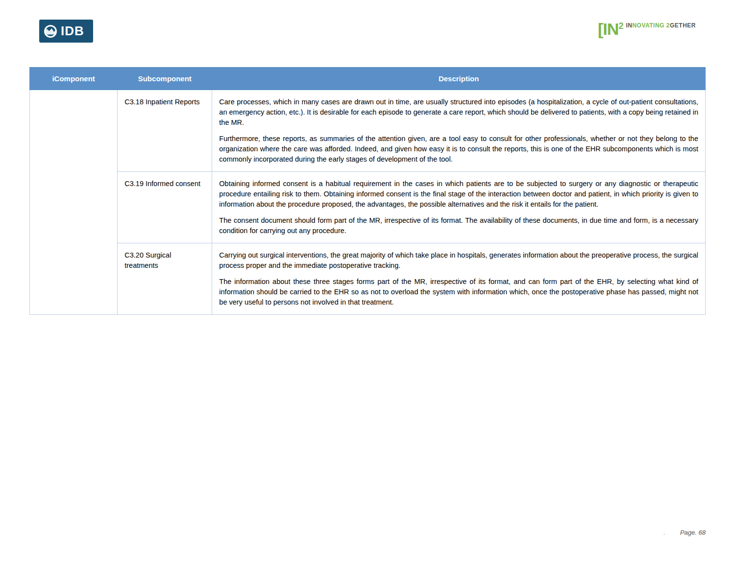IDB
[IN2 INNOVATING 2 GETHER
| iComponent | Subcomponent | Description |
| --- | --- | --- |
| | C3.18 Inpatient Reports | Care processes, which in many cases are drawn out in time, are usually structured into episodes (a hospitalization, a cycle of out-patient consultations, an emergency action, etc.). It is desirable for each episode to generate a care report, which should be delivered to patients, with a copy being retained in the MR. Furthermore, these reports, as summaries of the attention given, are a tool easy to consult for other professionals, whether or not they belong to the organization where the care was afforded. Indeed, and given how easy it is to consult the reports, this is one of the EHR subcomponents which is most commonly incorporated during the early stages of development of the tool. |
| C3.19 Informed consent | Obtaining informed consent is a habitual requirement in the cases in which patients are to be subjected to surgery or any diagnostic or therapeutic procedure entailing risk to them. Obtaining informed consent is the final stage of the interaction between doctor and patient, in which priority is given to information about the procedure proposed, the advantages, the possible alternatives and the risk it entails for the patient. The consent document should form part of the MR, irrespective of its format. The availability of these documents, in due time and form, is a necessary condition for carrying out any procedure. |
| C3.20 Surgical treatments | Carrying out surgical interventions, the great majority of which take place in hospitals, generates information about the preoperative process, the surgical process proper and the immediate postoperative tracking. The information about these three stages forms part of the MR, irrespective of its format, and can form part of the EHR, by selecting what kind of information should be carried to the EHR so as not to overload the system with information which, once the postoperative phase has passed, might not be very useful to persons not involved in that treatment. |
. Page. 68